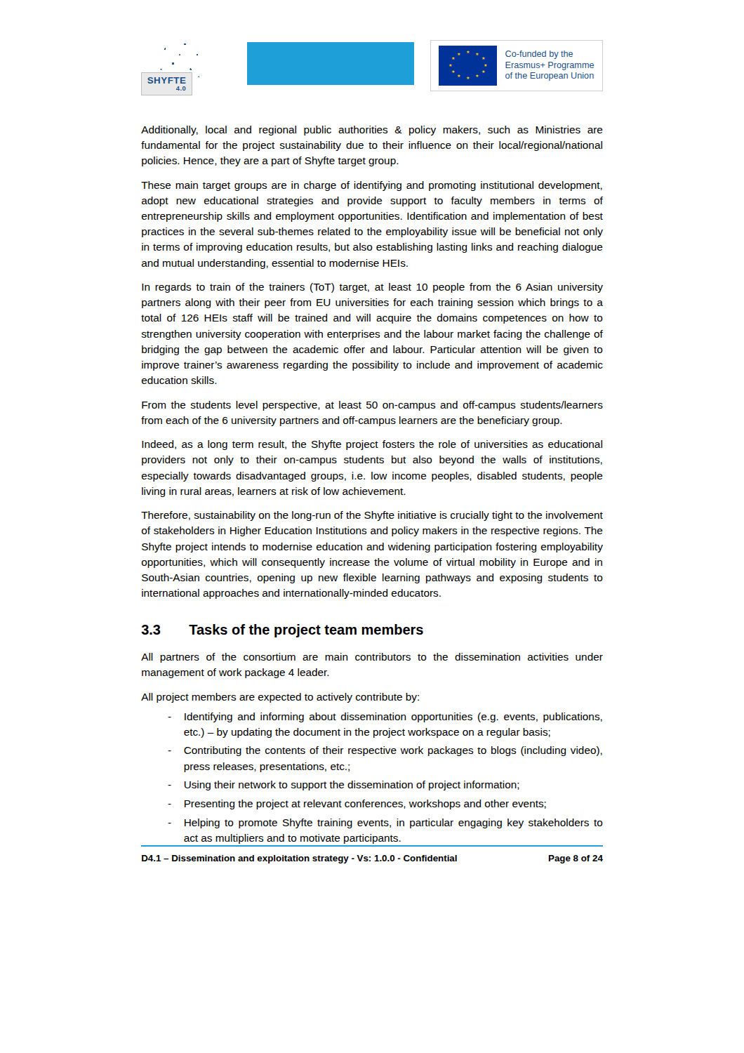SHYFTE4.0
★ ★ ★ ★ ★ ★ ★ ★ ★ ★ ★ ★
Co-funded by the
Erasmus+ Programme
of the European Union
Additionally, local and regional public authorities & policy makers, such as Ministries are fundamental for the project sustainability due to their influence on their local/regional/national policies. Hence, they are a part of Shyfte target group.
These main target groups are in charge of identifying and promoting institutional development, adopt new educational strategies and provide support to faculty members in terms of entrepreneurship skills and employment opportunities. Identification and implementation of best practices in the several sub-themes related to the employability issue will be beneficial not only in terms of improving education results, but also establishing lasting links and reaching dialogue and mutual understanding, essential to modernise HEIs.
In regards to train of the trainers (ToT) target, at least 10 people from the 6 Asian university partners along with their peer from EU universities for each training session which brings to a total of 126 HEIs staff will be trained and will acquire the domains competences on how to strengthen university cooperation with enterprises and the labour market facing the challenge of bridging the gap between the academic offer and labour. Particular attention will be given to improve trainer’s awareness regarding the possibility to include and improvement of academic education skills.
From the students level perspective, at least 50 on-campus and off-campus students/learners from each of the 6 university partners and off-campus learners are the beneficiary group.
Indeed, as a long term result, the Shyfte project fosters the role of universities as educational providers not only to their on-campus students but also beyond the walls of institutions, especially towards disadvantaged groups, i.e. low income peoples, disabled students, people living in rural areas, learners at risk of low achievement.
Therefore, sustainability on the long-run of the Shyfte initiative is crucially tight to the involvement of stakeholders in Higher Education Institutions and policy makers in the respective regions. The Shyfte project intends to modernise education and widening participation fostering employability opportunities, which will consequently increase the volume of virtual mobility in Europe and in South-Asian countries, opening up new flexible learning pathways and exposing students to international approaches and internationally-minded educators.
3.3 Tasks of the project team members
All partners of the consortium are main contributors to the dissemination activities under management of work package 4 leader.
All project members are expected to actively contribute by:
Identifying and informing about dissemination opportunities (e.g. events, publications, etc.) – by updating the document in the project workspace on a regular basis;
Contributing the contents of their respective work packages to blogs (including video), press releases, presentations, etc.;
Using their network to support the dissemination of project information;
Presenting the project at relevant conferences, workshops and other events;
Helping to promote Shyfte training events, in particular engaging key stakeholders to act as multipliers and to motivate participants.
D4.1 – Dissemination and exploitation strategy - Vs: 1.0.0 - Confidential
Page 8 of 24